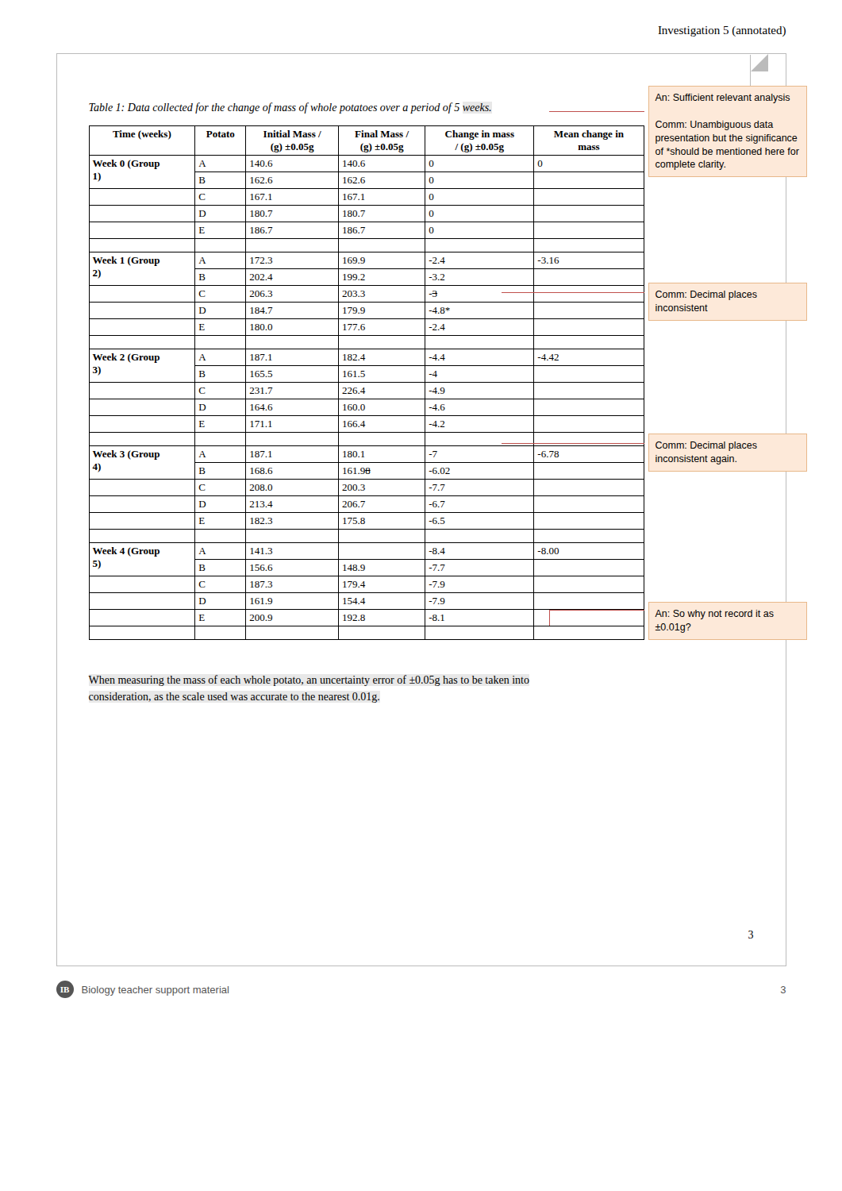Investigation 5 (annotated)
Table 1: Data collected for the change of mass of whole potatoes over a period of 5 weeks.
| Time (weeks) | Potato | Initial Mass / (g) ±0.05g | Final Mass / (g) ±0.05g | Change in mass / (g) ±0.05g | Mean change in mass |
| --- | --- | --- | --- | --- | --- |
| Week 0 (Group 1) | A | 140.6 | 140.6 | 0 | 0 |
| B | 162.6 | 162.6 | 0 | |
| | C | 167.1 | 167.1 | 0 | |
| | D | 180.7 | 180.7 | 0 | |
| | E | 186.7 | 186.7 | 0 | |
| Week 1 (Group 2) | A | 172.3 | 169.9 | -2.4 | -3.16 |
| B | 202.4 | 199.2 | -3.2 | |
| | C | 206.3 | 203.3 | - 3 | |
| | D | 184.7 | 179.9 | -4.8* | |
| | E | 180.0 | 177.6 | -2.4 | |
| Week 2 (Group 3) | A | 187.1 | 182.4 | -4.4 | -4.42 |
| B | 165.5 | 161.5 | -4 | |
| | C | 231.7 | 226.4 | -4.9 | |
| | D | 164.6 | 160.0 | -4.6 | |
| | E | 171.1 | 166.4 | -4.2 | |
| Week 3 (Group 4) | A | 187.1 | 180.1 | -7 | -6.78 |
| B | 168.6 | 161.9 8 | -6.02 | |
| | C | 208.0 | 200.3 | -7.7 | |
| | D | 213.4 | 206.7 | -6.7 | |
| | E | 182.3 | 175.8 | -6.5 | |
| Week 4 (Group 5) | A | 141.3 | | -8.4 | -8.00 |
| B | 156.6 | 148.9 | -7.7 | |
| | C | 187.3 | 179.4 | -7.9 | |
| | D | 161.9 | 154.4 | -7.9 | |
| | E | 200.9 | 192.8 | -8.1 | |
When measuring the mass of each whole potato, an uncertainty error of ±0.05g has to be taken into consideration, as the scale used was accurate to the nearest 0.01g.
An: Sufficient relevant analysis
Comm: Unambiguous data presentation but the significance of *should be mentioned here for complete clarity.
Comm: Decimal places inconsistent
Comm: Decimal places inconsistent again.
An: So why not record it as ±0.01g?
3
IB
Biology teacher support material
3